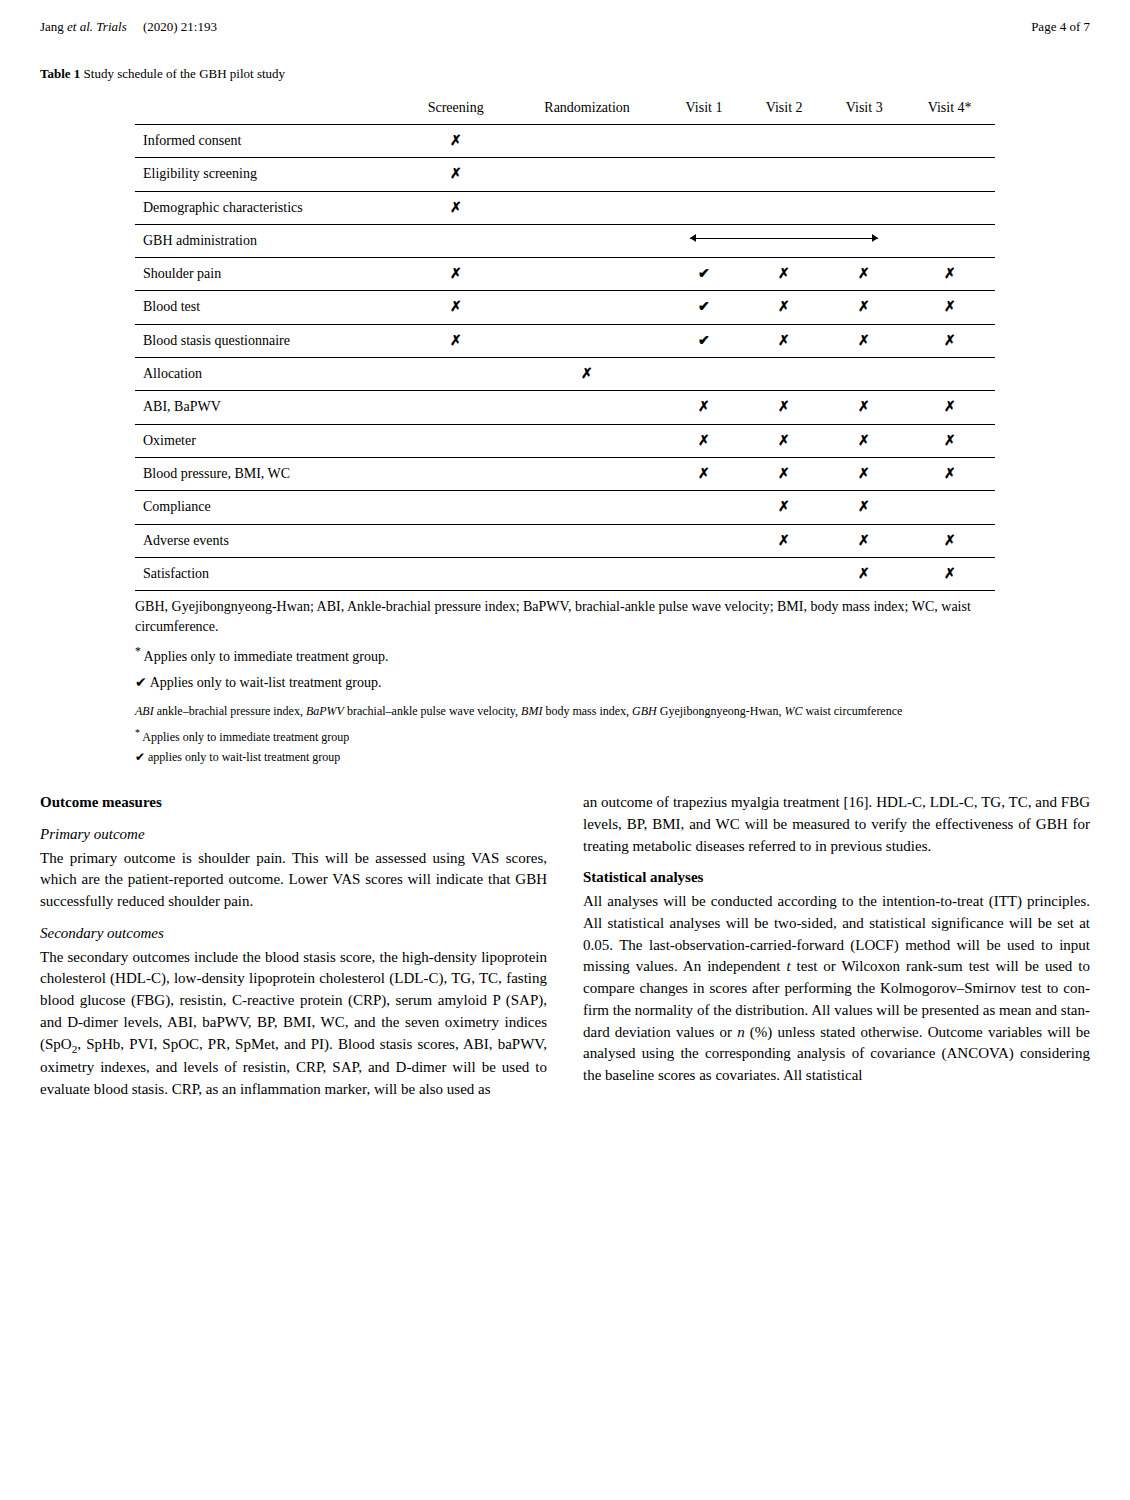Jang et al. Trials (2020) 21:193
Page 4 of 7
Table 1 Study schedule of the GBH pilot study
| | Screening | Randomization | Visit 1 | Visit 2 | Visit 3 | Visit 4* |
| --- | --- | --- | --- | --- | --- | --- |
| Informed consent | ✗ | | | | | |
| Eligibility screening | ✗ | | | | | |
| Demographic characteristics | ✗ | | | | | |
| GBH administration | | | | |
| Shoulder pain | ✗ | | ✔ | ✗ | ✗ | ✗ |
| Blood test | ✗ | | ✔ | ✗ | ✗ | ✗ |
| Blood stasis questionnaire | ✗ | | ✔ | ✗ | ✗ | ✗ |
| Allocation | | ✗ | | | | |
| ABI, BaPWV | | | ✗ | ✗ | ✗ | ✗ |
| Oximeter | | | ✗ | ✗ | ✗ | ✗ |
| Blood pressure, BMI, WC | | | ✗ | ✗ | ✗ | ✗ |
| Compliance | | | | ✗ | ✗ | |
| Adverse events | | | | ✗ | ✗ | ✗ |
| Satisfaction | | | | | ✗ | ✗ |
GBH, Gyejibongnyeong-Hwan; ABI, Ankle-brachial pressure index; BaPWV, brachial-ankle pulse wave velocity; BMI, body mass index; WC, waist circumference.
* Applies only to immediate treatment group.
✔ Applies only to wait-list treatment group.
ABI ankle–brachial pressure index, BaPWV brachial–ankle pulse wave velocity, BMI body mass index, GBH Gyejibongnyeong-Hwan, WC waist circumference
* Applies only to immediate treatment group
✔ applies only to wait-list treatment group
Outcome measures
Primary outcome
The primary outcome is shoulder pain. This will be assessed using VAS scores, which are the patient-reported outcome. Lower VAS scores will indicate that GBH successfully reduced shoulder pain.
Secondary outcomes
The secondary outcomes include the blood stasis score, the high-density lipoprotein cholesterol (HDL-C), low-density lipoprotein cholesterol (LDL-C), TG, TC, fasting blood glucose (FBG), resistin, C-reactive protein (CRP), serum amyloid P (SAP), and D-dimer levels, ABI, baPWV, BP, BMI, WC, and the seven oximetry indices (SpO2, SpHb, PVI, SpOC, PR, SpMet, and PI). Blood stasis scores, ABI, baPWV, oximetry indexes, and levels of resistin, CRP, SAP, and D-dimer will be used to evaluate blood stasis. CRP, as an inflammation marker, will be also used as
an outcome of trapezius myalgia treatment [16]. HDL-C, LDL-C, TG, TC, and FBG levels, BP, BMI, and WC will be measured to verify the effectiveness of GBH for treating metabolic diseases referred to in previous studies.
Statistical analyses
All analyses will be conducted according to the intention-to-treat (ITT) principles. All statistical analyses will be two-sided, and statistical significance will be set at 0.05. The last-observation-carried-forward (LOCF) method will be used to input missing values. An independent t test or Wilcoxon rank-sum test will be used to compare changes in scores after performing the Kolmogorov–Smirnov test to confirm the normality of the distribution. All values will be presented as mean and standard deviation values or n (%) unless stated otherwise. Outcome variables will be analysed using the corresponding analysis of covariance (ANCOVA) considering the baseline scores as covariates. All statistical